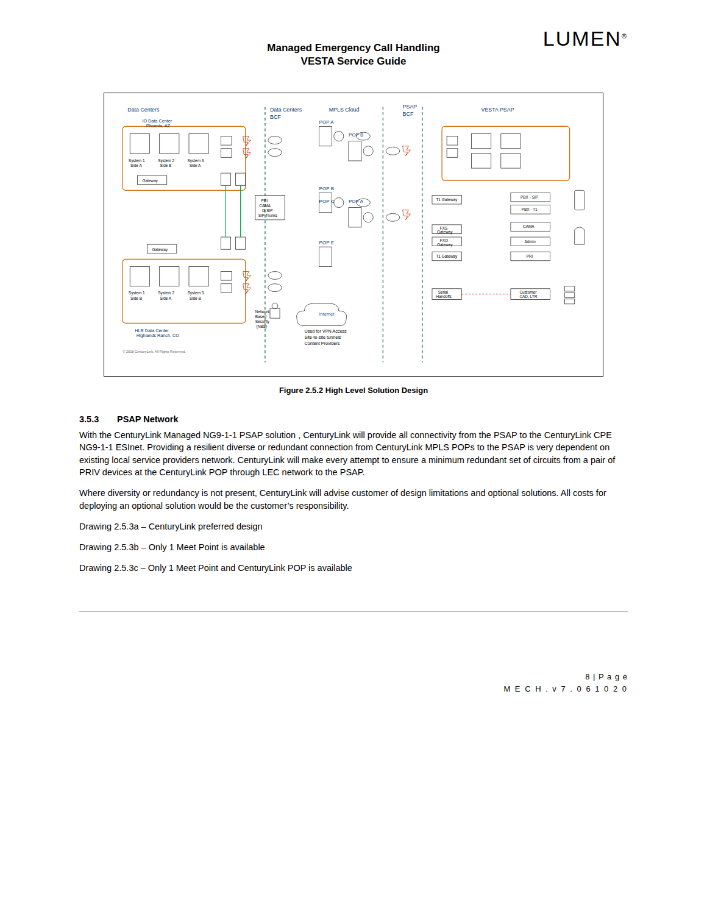LUMEN®
Managed Emergency Call Handling
VESTA Service Guide
Figure 2.5.2 High Level Solution Design
3.5.3 PSAP Network
With the CenturyLink Managed NG9-1-1 PSAP solution , CenturyLink will provide all connectivity from the PSAP to the CenturyLink CPE NG9-1-1 ESInet. Providing a resilient diverse or redundant connection from CenturyLink MPLS POPs to the PSAP is very dependent on existing local service providers network. CenturyLink will make every attempt to ensure a minimum redundant set of circuits from a pair of PRIV devices at the CenturyLink POP through LEC network to the PSAP.
Where diversity or redundancy is not present, CenturyLink will advise customer of design limitations and optional solutions. All costs for deploying an optional solution would be the customer’s responsibility.
Drawing 2.5.3a – CenturyLink preferred design
Drawing 2.5.3b – Only 1 Meet Point is available
Drawing 2.5.3c – Only 1 Meet Point and CenturyLink POP is available
8 | P a g e
M E C H . v 7 . 0 6 1 0 2 0